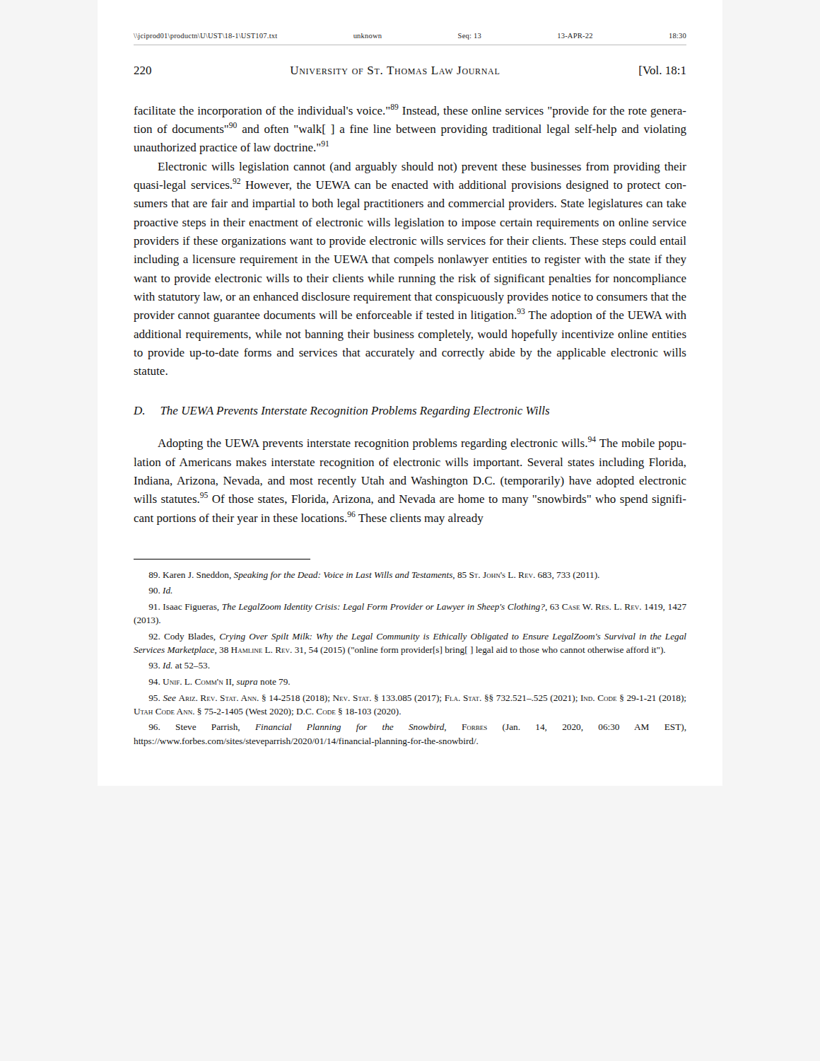\\jciprod01\productn\U\UST\18-1\UST107.txt unknown Seq: 13 13-APR-22 18:30
220 University of St. Thomas Law Journal [Vol. 18:1
facilitate the incorporation of the individual's voice."89 Instead, these online services "provide for the rote generation of documents"90 and often "walk[ ] a fine line between providing traditional legal self-help and violating unauthorized practice of law doctrine."91
Electronic wills legislation cannot (and arguably should not) prevent these businesses from providing their quasi-legal services.92 However, the UEWA can be enacted with additional provisions designed to protect consumers that are fair and impartial to both legal practitioners and commercial providers. State legislatures can take proactive steps in their enactment of electronic wills legislation to impose certain requirements on online service providers if these organizations want to provide electronic wills services for their clients. These steps could entail including a licensure requirement in the UEWA that compels nonlawyer entities to register with the state if they want to provide electronic wills to their clients while running the risk of significant penalties for noncompliance with statutory law, or an enhanced disclosure requirement that conspicuously provides notice to consumers that the provider cannot guarantee documents will be enforceable if tested in litigation.93 The adoption of the UEWA with additional requirements, while not banning their business completely, would hopefully incentivize online entities to provide up-to-date forms and services that accurately and correctly abide by the applicable electronic wills statute.
D. The UEWA Prevents Interstate Recognition Problems Regarding Electronic Wills
Adopting the UEWA prevents interstate recognition problems regarding electronic wills.94 The mobile population of Americans makes interstate recognition of electronic wills important. Several states including Florida, Indiana, Arizona, Nevada, and most recently Utah and Washington D.C. (temporarily) have adopted electronic wills statutes.95 Of those states, Florida, Arizona, and Nevada are home to many "snowbirds" who spend significant portions of their year in these locations.96 These clients may already
89. Karen J. Sneddon, Speaking for the Dead: Voice in Last Wills and Testaments, 85 St. John's L. Rev. 683, 733 (2011).
90. Id.
91. Isaac Figueras, The LegalZoom Identity Crisis: Legal Form Provider or Lawyer in Sheep's Clothing?, 63 Case W. Res. L. Rev. 1419, 1427 (2013).
92. Cody Blades, Crying Over Spilt Milk: Why the Legal Community is Ethically Obligated to Ensure LegalZoom's Survival in the Legal Services Marketplace, 38 Hamline L. Rev. 31, 54 (2015) ("online form provider[s] bring[ ] legal aid to those who cannot otherwise afford it").
93. Id. at 52–53.
94. Unif. L. Comm'n II, supra note 79.
95. See Ariz. Rev. Stat. Ann. § 14-2518 (2018); Nev. Stat. § 133.085 (2017); Fla. Stat. §§ 732.521–.525 (2021); Ind. Code § 29-1-21 (2018); Utah Code Ann. § 75-2-1405 (West 2020); D.C. Code § 18-103 (2020).
96. Steve Parrish, Financial Planning for the Snowbird, Forbes (Jan. 14, 2020, 06:30 AM EST), https://www.forbes.com/sites/steveparrish/2020/01/14/financial-planning-for-the-snowbird/.